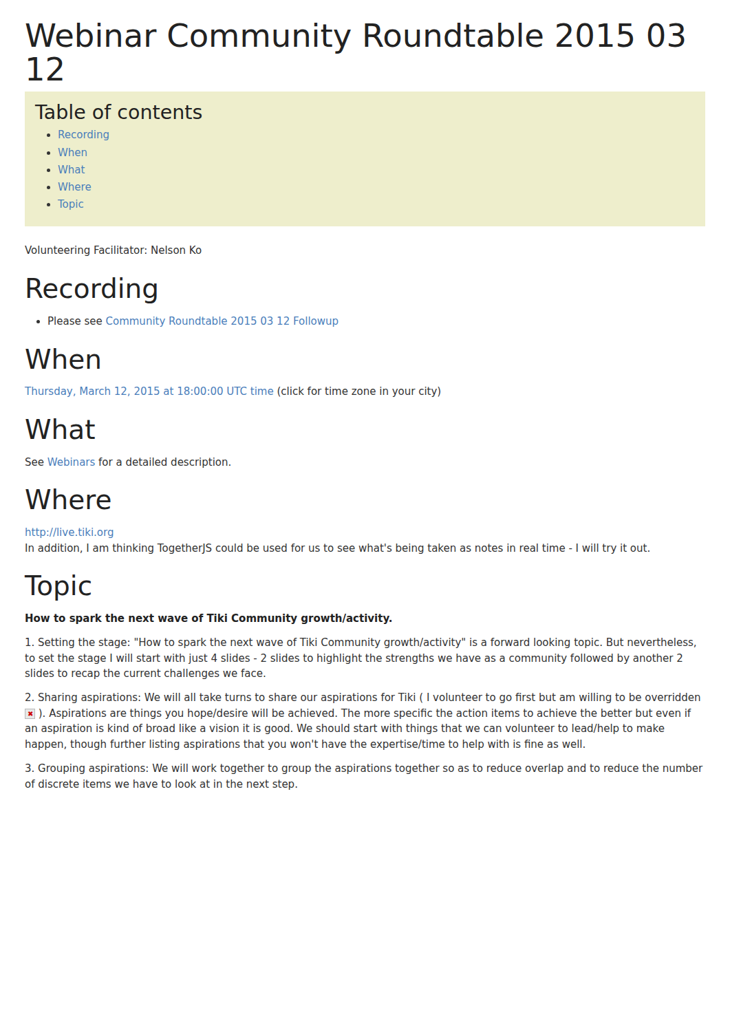Webinar Community Roundtable 2015 03 12
Table of contents
Recording
When
What
Where
Topic
Volunteering Facilitator: Nelson Ko
Recording
Please see Community Roundtable 2015 03 12 Followup
When
Thursday, March 12, 2015 at 18:00:00 UTC time (click for time zone in your city)
What
See Webinars for a detailed description.
Where
http://live.tiki.org
In addition, I am thinking TogetherJS could be used for us to see what's being taken as notes in real time - I will try it out.
Topic
How to spark the next wave of Tiki Community growth/activity.
1. Setting the stage: "How to spark the next wave of Tiki Community growth/activity" is a forward looking topic. But nevertheless, to set the stage I will start with just 4 slides - 2 slides to highlight the strengths we have as a community followed by another 2 slides to recap the current challenges we face.
2. Sharing aspirations: We will all take turns to share our aspirations for Tiki ( I volunteer to go first but am willing to be overridden ✖ ). Aspirations are things you hope/desire will be achieved. The more specific the action items to achieve the better but even if an aspiration is kind of broad like a vision it is good. We should start with things that we can volunteer to lead/help to make happen, though further listing aspirations that you won't have the expertise/time to help with is fine as well.
3. Grouping aspirations: We will work together to group the aspirations together so as to reduce overlap and to reduce the number of discrete items we have to look at in the next step.